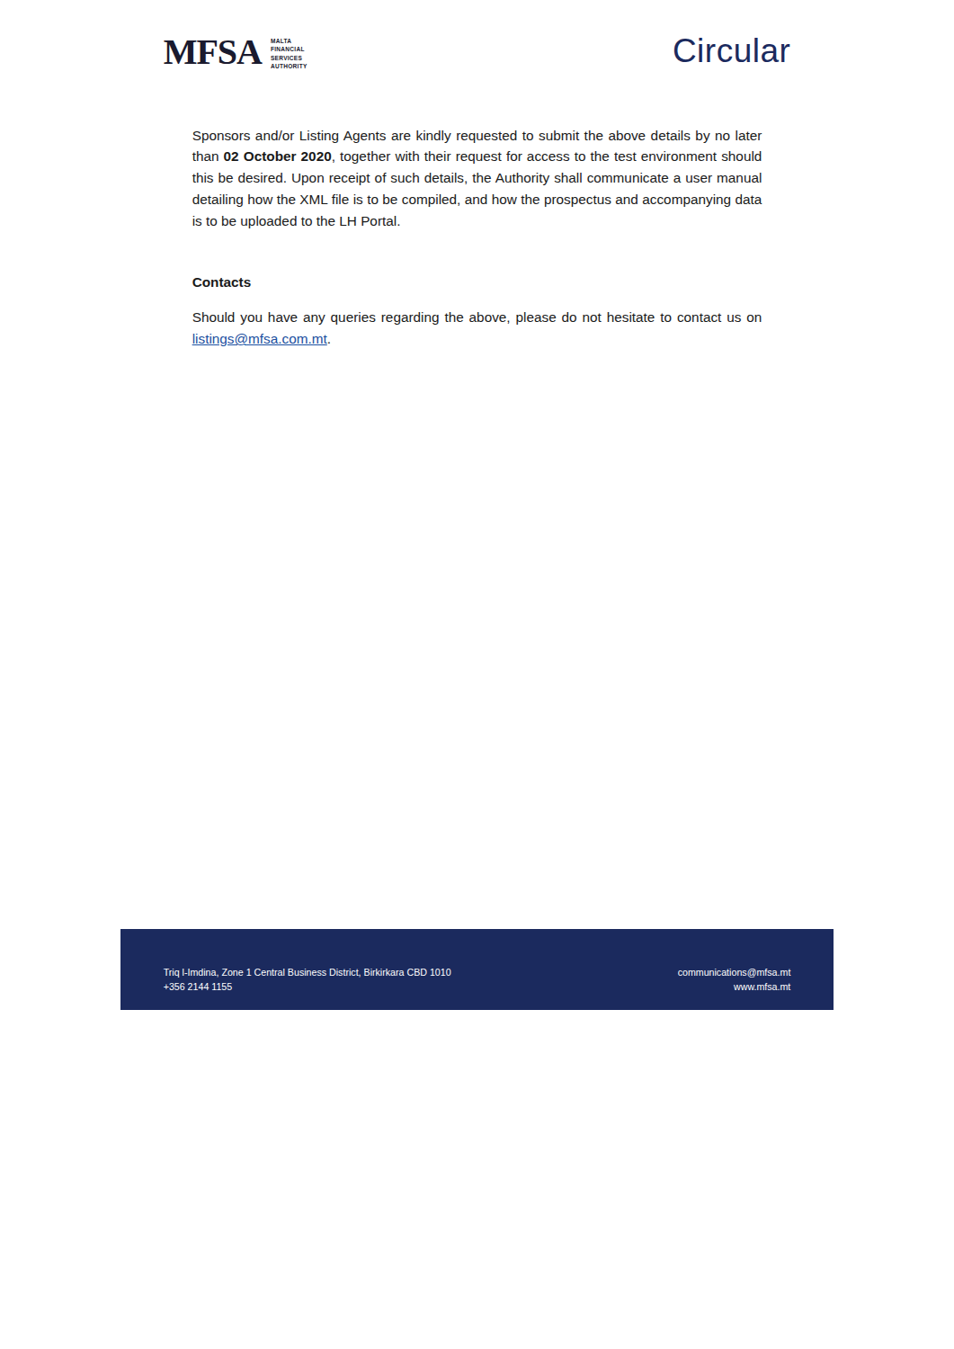MFSA
MALTA
FINANCIAL
SERVICES
AUTHORITY
Circular
Sponsors and/or Listing Agents are kindly requested to submit the above details by no later than 02 October 2020, together with their request for access to the test environment should this be desired. Upon receipt of such details, the Authority shall communicate a user manual detailing how the XML file is to be compiled, and how the prospectus and accompanying data is to be uploaded to the LH Portal.
Contacts
Should you have any queries regarding the above, please do not hesitate to contact us on listings@mfsa.com.mt.
Triq l-Imdina, Zone 1 Central Business District, Birkirkara CBD 1010
+356 2144 1155
communications@mfsa.mt
www.mfsa.mt